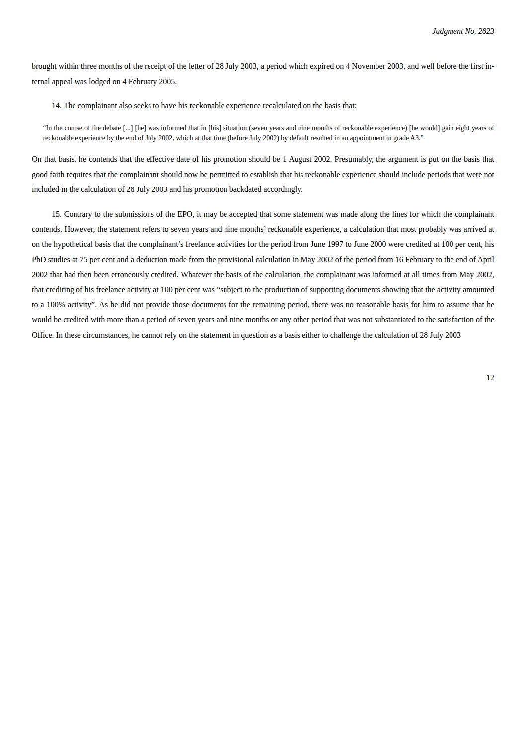Judgment No. 2823
brought within three months of the receipt of the letter of 28 July 2003, a period which expired on 4 November 2003, and well before the first internal appeal was lodged on 4 February 2005.
14. The complainant also seeks to have his reckonable experience recalculated on the basis that:
“In the course of the debate [...] [he] was informed that in [his] situation (seven years and nine months of reckonable experience) [he would] gain eight years of reckonable experience by the end of July 2002, which at that time (before July 2002) by default resulted in an appointment in grade A3.”
On that basis, he contends that the effective date of his promotion should be 1 August 2002. Presumably, the argument is put on the basis that good faith requires that the complainant should now be permitted to establish that his reckonable experience should include periods that were not included in the calculation of 28 July 2003 and his promotion backdated accordingly.
15. Contrary to the submissions of the EPO, it may be accepted that some statement was made along the lines for which the complainant contends. However, the statement refers to seven years and nine months’ reckonable experience, a calculation that most probably was arrived at on the hypothetical basis that the complainant’s freelance activities for the period from June 1997 to June 2000 were credited at 100 per cent, his PhD studies at 75 per cent and a deduction made from the provisional calculation in May 2002 of the period from 16 February to the end of April 2002 that had then been erroneously credited. Whatever the basis of the calculation, the complainant was informed at all times from May 2002, that crediting of his freelance activity at 100 per cent was “subject to the production of supporting documents showing that the activity amounted to a 100% activity”. As he did not provide those documents for the remaining period, there was no reasonable basis for him to assume that he would be credited with more than a period of seven years and nine months or any other period that was not substantiated to the satisfaction of the Office. In these circumstances, he cannot rely on the statement in question as a basis either to challenge the calculation of 28 July 2003
12